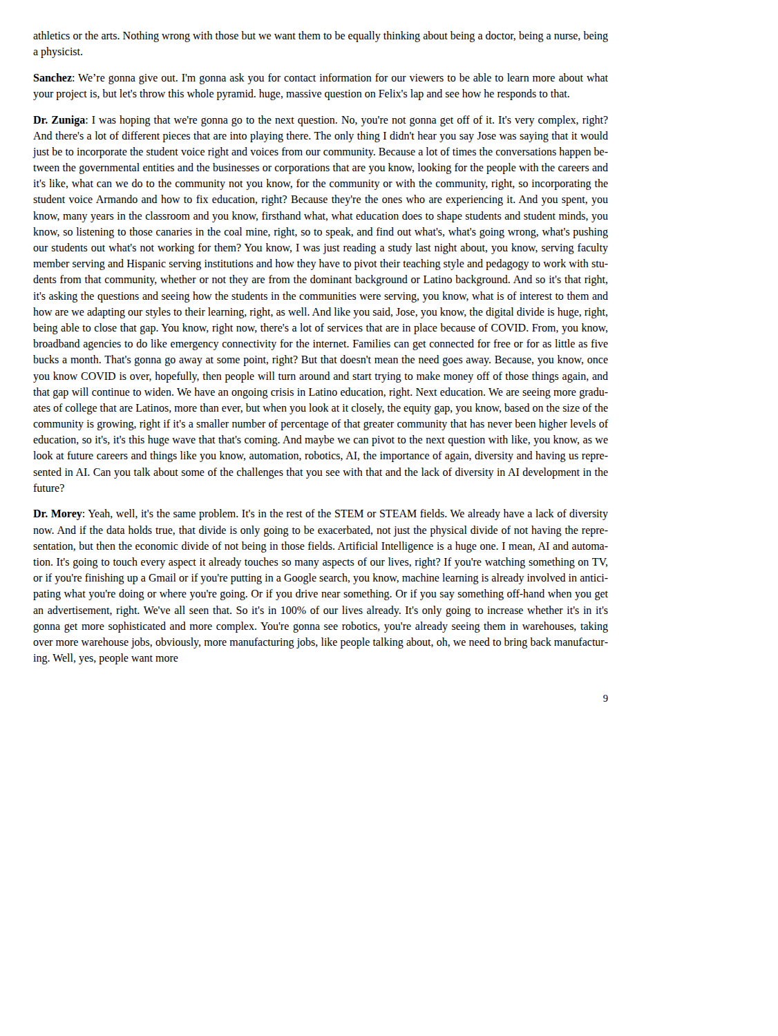athletics or the arts. Nothing wrong with those but we want them to be equally thinking about being a doctor, being a nurse, being a physicist.
Sanchez: We’re gonna give out. I'm gonna ask you for contact information for our viewers to be able to learn more about what your project is, but let's throw this whole pyramid. huge, massive question on Felix's lap and see how he responds to that.
Dr. Zuniga: I was hoping that we're gonna go to the next question. No, you're not gonna get off of it. It's very complex, right? And there's a lot of different pieces that are into playing there. The only thing I didn't hear you say Jose was saying that it would just be to incorporate the student voice right and voices from our community. Because a lot of times the conversations happen between the governmental entities and the businesses or corporations that are you know, looking for the people with the careers and it's like, what can we do to the community not you know, for the community or with the community, right, so incorporating the student voice Armando and how to fix education, right? Because they're the ones who are experiencing it. And you spent, you know, many years in the classroom and you know, firsthand what, what education does to shape students and student minds, you know, so listening to those canaries in the coal mine, right, so to speak, and find out what's, what's going wrong, what's pushing our students out what's not working for them? You know, I was just reading a study last night about, you know, serving faculty member serving and Hispanic serving institutions and how they have to pivot their teaching style and pedagogy to work with students from that community, whether or not they are from the dominant background or Latino background. And so it's that right, it's asking the questions and seeing how the students in the communities were serving, you know, what is of interest to them and how are we adapting our styles to their learning, right, as well. And like you said, Jose, you know, the digital divide is huge, right, being able to close that gap. You know, right now, there's a lot of services that are in place because of COVID. From, you know, broadband agencies to do like emergency connectivity for the internet. Families can get connected for free or for as little as five bucks a month. That's gonna go away at some point, right? But that doesn't mean the need goes away. Because, you know, once you know COVID is over, hopefully, then people will turn around and start trying to make money off of those things again, and that gap will continue to widen. We have an ongoing crisis in Latino education, right. Next education. We are seeing more graduates of college that are Latinos, more than ever, but when you look at it closely, the equity gap, you know, based on the size of the community is growing, right if it's a smaller number of percentage of that greater community that has never been higher levels of education, so it's, it's this huge wave that that's coming. And maybe we can pivot to the next question with like, you know, as we look at future careers and things like you know, automation, robotics, AI, the importance of again, diversity and having us represented in AI. Can you talk about some of the challenges that you see with that and the lack of diversity in AI development in the future?
Dr. Morey: Yeah, well, it's the same problem. It's in the rest of the STEM or STEAM fields. We already have a lack of diversity now. And if the data holds true, that divide is only going to be exacerbated, not just the physical divide of not having the representation, but then the economic divide of not being in those fields. Artificial Intelligence is a huge one. I mean, AI and automation. It's going to touch every aspect it already touches so many aspects of our lives, right? If you're watching something on TV, or if you're finishing up a Gmail or if you're putting in a Google search, you know, machine learning is already involved in anticipating what you're doing or where you're going. Or if you drive near something. Or if you say something off-hand when you get an advertisement, right. We've all seen that. So it's in 100% of our lives already. It's only going to increase whether it's in it's gonna get more sophisticated and more complex. You're gonna see robotics, you're already seeing them in warehouses, taking over more warehouse jobs, obviously, more manufacturing jobs, like people talking about, oh, we need to bring back manufacturing. Well, yes, people want more
9